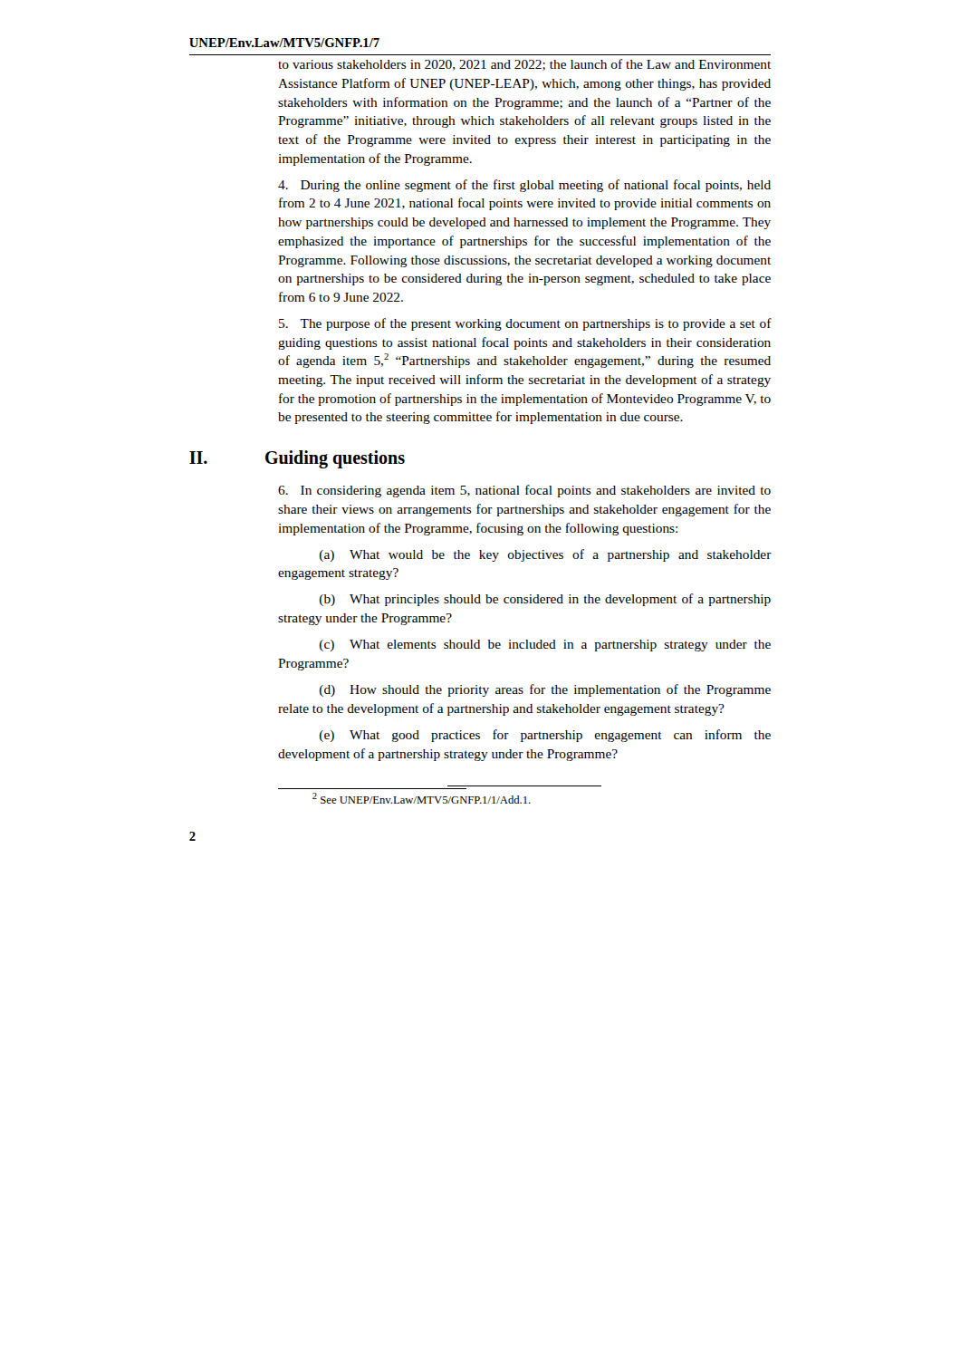UNEP/Env.Law/MTV5/GNFP.1/7
to various stakeholders in 2020, 2021 and 2022; the launch of the Law and Environment Assistance Platform of UNEP (UNEP-LEAP), which, among other things, has provided stakeholders with information on the Programme; and the launch of a “Partner of the Programme” initiative, through which stakeholders of all relevant groups listed in the text of the Programme were invited to express their interest in participating in the implementation of the Programme.
4. During the online segment of the first global meeting of national focal points, held from 2 to 4 June 2021, national focal points were invited to provide initial comments on how partnerships could be developed and harnessed to implement the Programme. They emphasized the importance of partnerships for the successful implementation of the Programme. Following those discussions, the secretariat developed a working document on partnerships to be considered during the in-person segment, scheduled to take place from 6 to 9 June 2022.
5. The purpose of the present working document on partnerships is to provide a set of guiding questions to assist national focal points and stakeholders in their consideration of agenda item 5,2 “Partnerships and stakeholder engagement,” during the resumed meeting. The input received will inform the secretariat in the development of a strategy for the promotion of partnerships in the implementation of Montevideo Programme V, to be presented to the steering committee for implementation in due course.
II. Guiding questions
6. In considering agenda item 5, national focal points and stakeholders are invited to share their views on arrangements for partnerships and stakeholder engagement for the implementation of the Programme, focusing on the following questions:
(a) What would be the key objectives of a partnership and stakeholder engagement strategy?
(b) What principles should be considered in the development of a partnership strategy under the Programme?
(c) What elements should be included in a partnership strategy under the Programme?
(d) How should the priority areas for the implementation of the Programme relate to the development of a partnership and stakeholder engagement strategy?
(e) What good practices for partnership engagement can inform the development of a partnership strategy under the Programme?
2 See UNEP/Env.Law/MTV5/GNFP.1/1/Add.1.
2